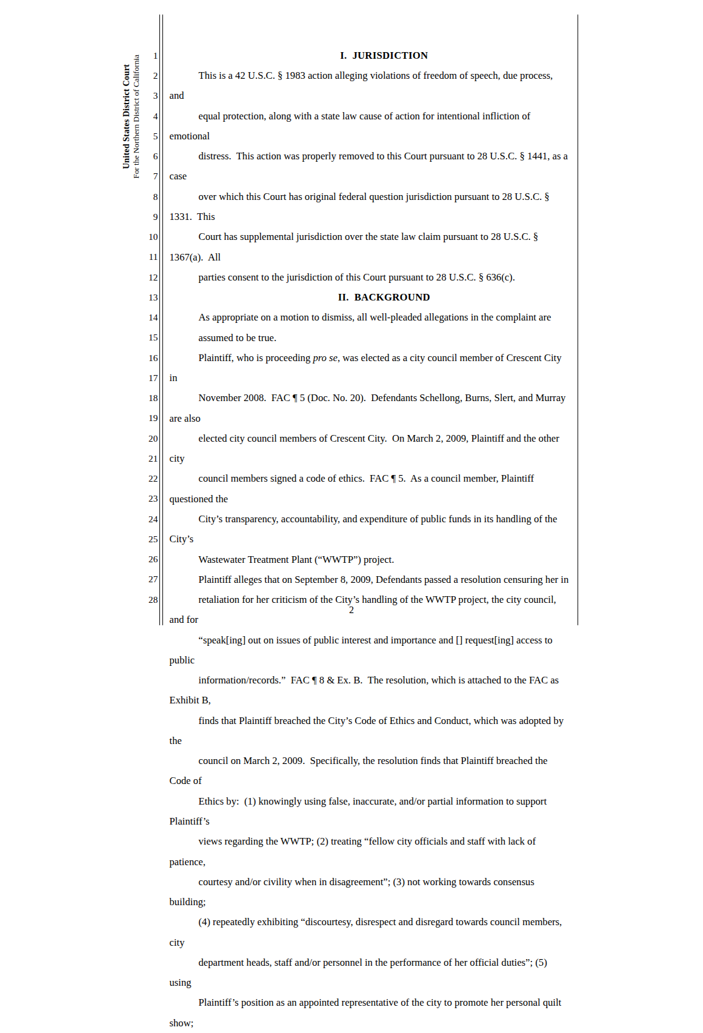United States District Court
For the Northern District of California
1
2
3
4
5
6
7
8
9
10
11
12
13
14
15
16
17
18
19
20
21
22
23
24
25
26
27
28
I. JURISDICTION
This is a 42 U.S.C. § 1983 action alleging violations of freedom of speech, due process, and
equal protection, along with a state law cause of action for intentional infliction of emotional
distress. This action was properly removed to this Court pursuant to 28 U.S.C. § 1441, as a case
over which this Court has original federal question jurisdiction pursuant to 28 U.S.C. § 1331. This
Court has supplemental jurisdiction over the state law claim pursuant to 28 U.S.C. § 1367(a). All
parties consent to the jurisdiction of this Court pursuant to 28 U.S.C. § 636(c).
II. BACKGROUND
As appropriate on a motion to dismiss, all well-pleaded allegations in the complaint are
assumed to be true.
Plaintiff, who is proceeding pro se, was elected as a city council member of Crescent City in
November 2008. FAC ¶ 5 (Doc. No. 20). Defendants Schellong, Burns, Slert, and Murray are also
elected city council members of Crescent City. On March 2, 2009, Plaintiff and the other city
council members signed a code of ethics. FAC ¶ 5. As a council member, Plaintiff questioned the
City’s transparency, accountability, and expenditure of public funds in its handling of the City’s
Wastewater Treatment Plant (“WWTP”) project.
Plaintiff alleges that on September 8, 2009, Defendants passed a resolution censuring her in
retaliation for her criticism of the City’s handling of the WWTP project, the city council, and for
“speak[ing] out on issues of public interest and importance and [] request[ing] access to public
information/records.” FAC ¶ 8 & Ex. B. The resolution, which is attached to the FAC as Exhibit B,
finds that Plaintiff breached the City’s Code of Ethics and Conduct, which was adopted by the
council on March 2, 2009. Specifically, the resolution finds that Plaintiff breached the Code of
Ethics by: (1) knowingly using false, inaccurate, and/or partial information to support Plaintiff’s
views regarding the WWTP; (2) treating “fellow city officials and staff with lack of patience,
courtesy and/or civility when in disagreement”; (3) not working towards consensus building;
(4) repeatedly exhibiting “discourtesy, disrespect and disregard towards council members, city
department heads, staff and/or personnel in the performance of her official duties”; (5) using
Plaintiff’s position as an appointed representative of the city to promote her personal quilt show;
2